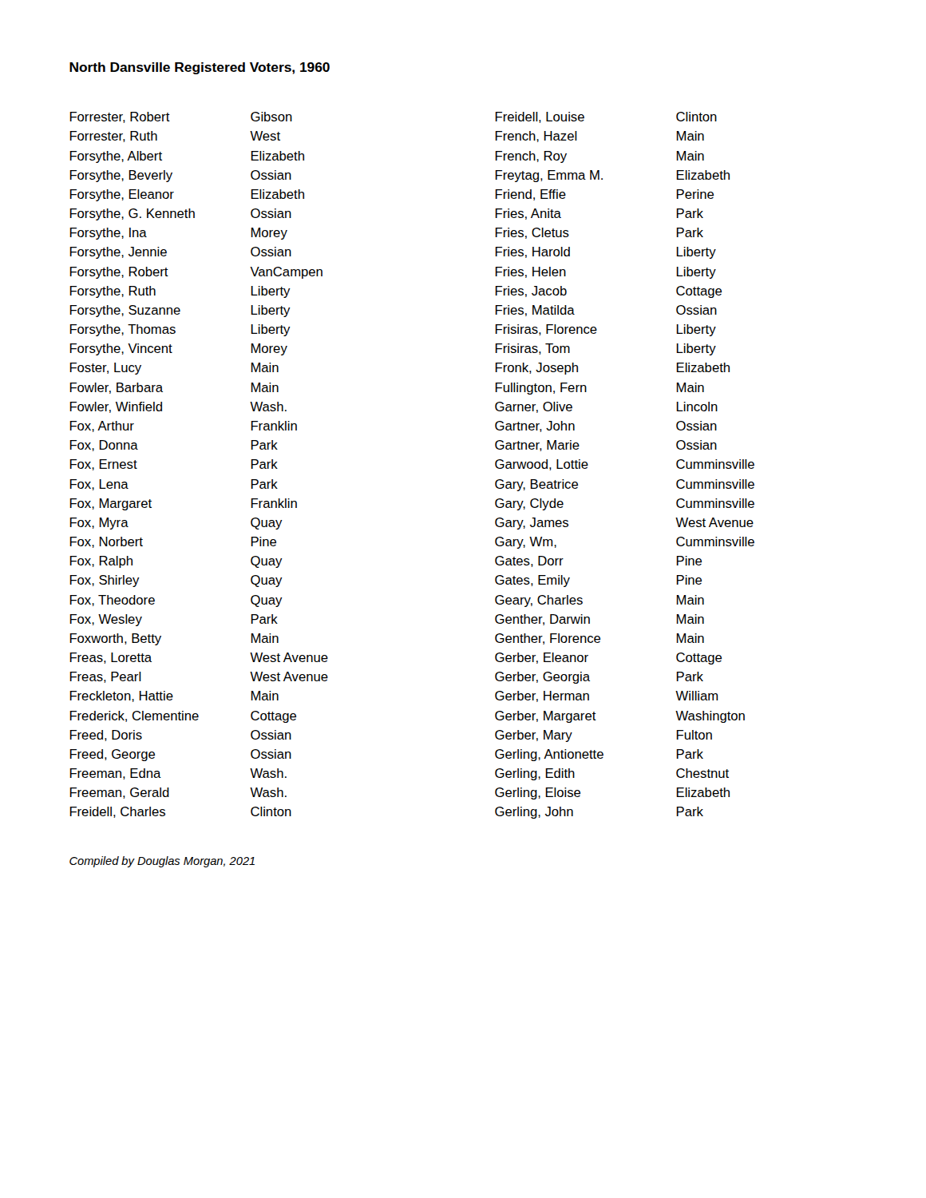North Dansville Registered Voters, 1960
| Forrester, Robert | Gibson | | Freidell, Louise | Clinton |
| Forrester, Ruth | West | | French, Hazel | Main |
| Forsythe, Albert | Elizabeth | | French, Roy | Main |
| Forsythe, Beverly | Ossian | | Freytag, Emma M. | Elizabeth |
| Forsythe, Eleanor | Elizabeth | | Friend, Effie | Perine |
| Forsythe, G. Kenneth | Ossian | | Fries, Anita | Park |
| Forsythe, Ina | Morey | | Fries, Cletus | Park |
| Forsythe, Jennie | Ossian | | Fries, Harold | Liberty |
| Forsythe, Robert | VanCampen | | Fries, Helen | Liberty |
| Forsythe, Ruth | Liberty | | Fries, Jacob | Cottage |
| Forsythe, Suzanne | Liberty | | Fries, Matilda | Ossian |
| Forsythe, Thomas | Liberty | | Frisiras, Florence | Liberty |
| Forsythe, Vincent | Morey | | Frisiras, Tom | Liberty |
| Foster, Lucy | Main | | Fronk, Joseph | Elizabeth |
| Fowler, Barbara | Main | | Fullington, Fern | Main |
| Fowler, Winfield | Wash. | | Garner, Olive | Lincoln |
| Fox, Arthur | Franklin | | Gartner, John | Ossian |
| Fox, Donna | Park | | Gartner, Marie | Ossian |
| Fox, Ernest | Park | | Garwood, Lottie | Cumminsville |
| Fox, Lena | Park | | Gary, Beatrice | Cumminsville |
| Fox, Margaret | Franklin | | Gary, Clyde | Cumminsville |
| Fox, Myra | Quay | | Gary, James | West Avenue |
| Fox, Norbert | Pine | | Gary, Wm, | Cumminsville |
| Fox, Ralph | Quay | | Gates, Dorr | Pine |
| Fox, Shirley | Quay | | Gates, Emily | Pine |
| Fox, Theodore | Quay | | Geary, Charles | Main |
| Fox, Wesley | Park | | Genther, Darwin | Main |
| Foxworth, Betty | Main | | Genther, Florence | Main |
| Freas, Loretta | West Avenue | | Gerber, Eleanor | Cottage |
| Freas, Pearl | West Avenue | | Gerber, Georgia | Park |
| Freckleton, Hattie | Main | | Gerber, Herman | William |
| Frederick, Clementine | Cottage | | Gerber, Margaret | Washington |
| Freed, Doris | Ossian | | Gerber, Mary | Fulton |
| Freed, George | Ossian | | Gerling, Antionette | Park |
| Freeman, Edna | Wash. | | Gerling, Edith | Chestnut |
| Freeman, Gerald | Wash. | | Gerling, Eloise | Elizabeth |
| Freidell, Charles | Clinton | | Gerling, John | Park |
Compiled by Douglas Morgan, 2021